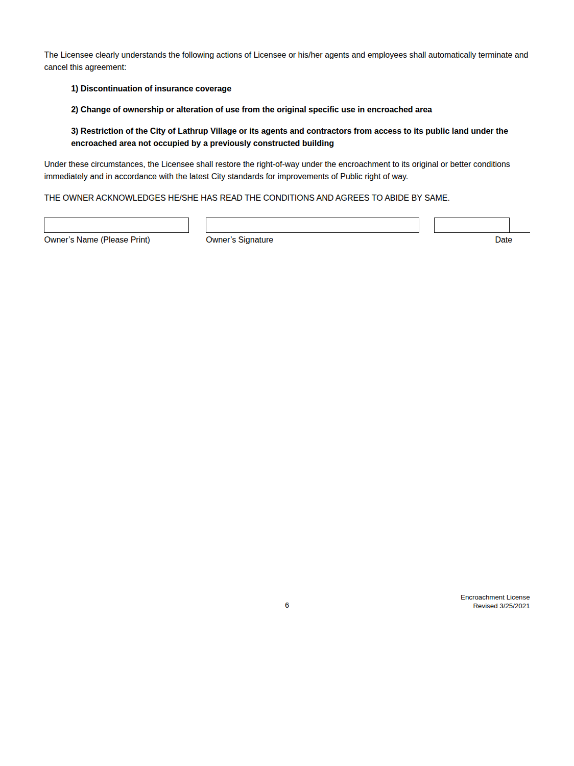The Licensee clearly understands the following actions of Licensee or his/her agents and employees shall automatically terminate and cancel this agreement:
1) Discontinuation of insurance coverage
2) Change of ownership or alteration of use from the original specific use in encroached area
3) Restriction of the City of Lathrup Village or its agents and contractors from access to its public land under the encroached area not occupied by a previously constructed building
Under these circumstances, the Licensee shall restore the right-of-way under the encroachment to its original or better conditions immediately and in accordance with the latest City standards for improvements of Public right of way.
THE OWNER ACKNOWLEDGES HE/SHE HAS READ THE CONDITIONS AND AGREES TO ABIDE BY SAME.
Owner’s Name (Please Print)
Owner’s Signature
Date
6
Encroachment License
Revised 3/25/2021